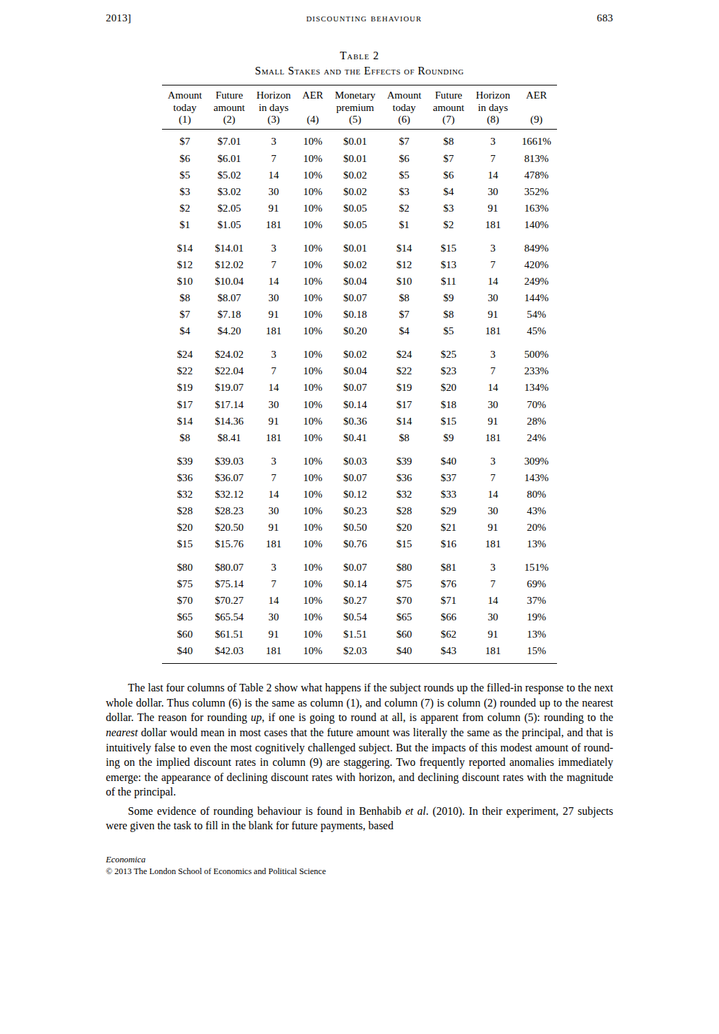2013] discounting behaviour 683
Table 2
Small Stakes and the Effects of Rounding
| Amount today (1) | Future amount (2) | Horizon in days (3) | AER (4) | Monetary premium (5) | Amount today (6) | Future amount (7) | Horizon in days (8) | AER (9) |
| --- | --- | --- | --- | --- | --- | --- | --- | --- |
| $7 | $7.01 | 3 | 10% | $0.01 | $7 | $8 | 3 | 1661% |
| $6 | $6.01 | 7 | 10% | $0.01 | $6 | $7 | 7 | 813% |
| $5 | $5.02 | 14 | 10% | $0.02 | $5 | $6 | 14 | 478% |
| $3 | $3.02 | 30 | 10% | $0.02 | $3 | $4 | 30 | 352% |
| $2 | $2.05 | 91 | 10% | $0.05 | $2 | $3 | 91 | 163% |
| $1 | $1.05 | 181 | 10% | $0.05 | $1 | $2 | 181 | 140% |
| $14 | $14.01 | 3 | 10% | $0.01 | $14 | $15 | 3 | 849% |
| $12 | $12.02 | 7 | 10% | $0.02 | $12 | $13 | 7 | 420% |
| $10 | $10.04 | 14 | 10% | $0.04 | $10 | $11 | 14 | 249% |
| $8 | $8.07 | 30 | 10% | $0.07 | $8 | $9 | 30 | 144% |
| $7 | $7.18 | 91 | 10% | $0.18 | $7 | $8 | 91 | 54% |
| $4 | $4.20 | 181 | 10% | $0.20 | $4 | $5 | 181 | 45% |
| $24 | $24.02 | 3 | 10% | $0.02 | $24 | $25 | 3 | 500% |
| $22 | $22.04 | 7 | 10% | $0.04 | $22 | $23 | 7 | 233% |
| $19 | $19.07 | 14 | 10% | $0.07 | $19 | $20 | 14 | 134% |
| $17 | $17.14 | 30 | 10% | $0.14 | $17 | $18 | 30 | 70% |
| $14 | $14.36 | 91 | 10% | $0.36 | $14 | $15 | 91 | 28% |
| $8 | $8.41 | 181 | 10% | $0.41 | $8 | $9 | 181 | 24% |
| $39 | $39.03 | 3 | 10% | $0.03 | $39 | $40 | 3 | 309% |
| $36 | $36.07 | 7 | 10% | $0.07 | $36 | $37 | 7 | 143% |
| $32 | $32.12 | 14 | 10% | $0.12 | $32 | $33 | 14 | 80% |
| $28 | $28.23 | 30 | 10% | $0.23 | $28 | $29 | 30 | 43% |
| $20 | $20.50 | 91 | 10% | $0.50 | $20 | $21 | 91 | 20% |
| $15 | $15.76 | 181 | 10% | $0.76 | $15 | $16 | 181 | 13% |
| $80 | $80.07 | 3 | 10% | $0.07 | $80 | $81 | 3 | 151% |
| $75 | $75.14 | 7 | 10% | $0.14 | $75 | $76 | 7 | 69% |
| $70 | $70.27 | 14 | 10% | $0.27 | $70 | $71 | 14 | 37% |
| $65 | $65.54 | 30 | 10% | $0.54 | $65 | $66 | 30 | 19% |
| $60 | $61.51 | 91 | 10% | $1.51 | $60 | $62 | 91 | 13% |
| $40 | $42.03 | 181 | 10% | $2.03 | $40 | $43 | 181 | 15% |
The last four columns of Table 2 show what happens if the subject rounds up the filled-in response to the next whole dollar. Thus column (6) is the same as column (1), and column (7) is column (2) rounded up to the nearest dollar. The reason for rounding up, if one is going to round at all, is apparent from column (5): rounding to the nearest dollar would mean in most cases that the future amount was literally the same as the principal, and that is intuitively false to even the most cognitively challenged subject. But the impacts of this modest amount of rounding on the implied discount rates in column (9) are staggering. Two frequently reported anomalies immediately emerge: the appearance of declining discount rates with horizon, and declining discount rates with the magnitude of the principal.
Some evidence of rounding behaviour is found in Benhabib et al. (2010). In their experiment, 27 subjects were given the task to fill in the blank for future payments, based
Economica
© 2013 The London School of Economics and Political Science